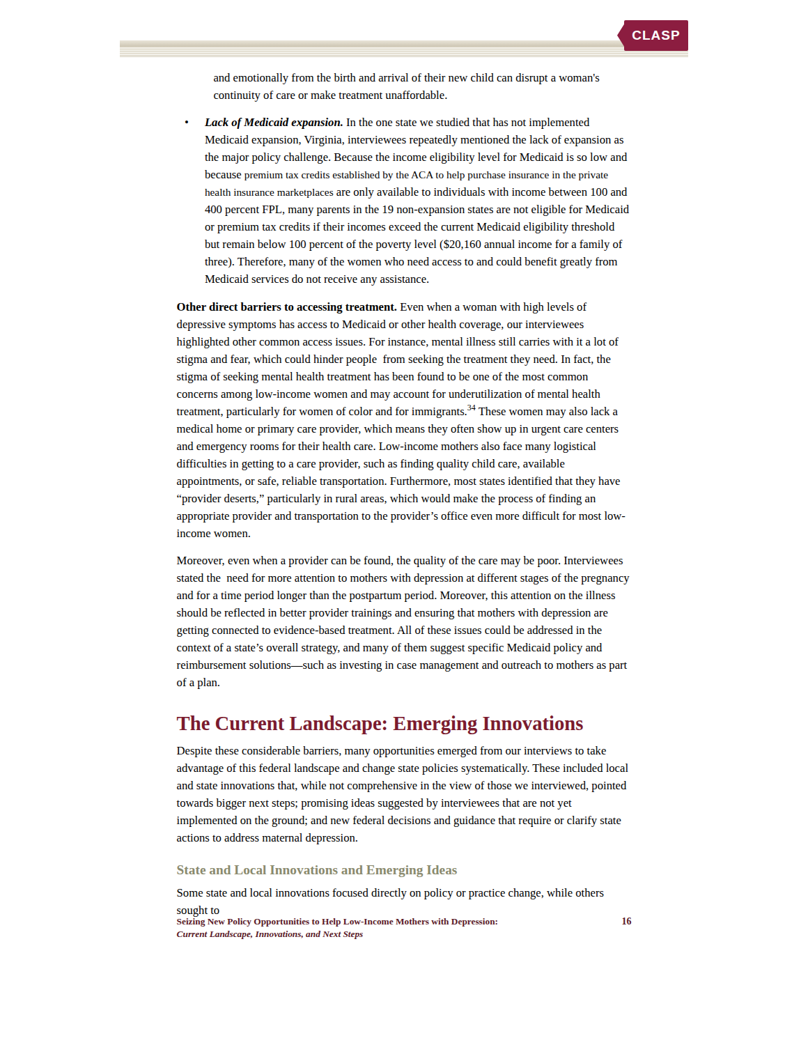CLASP
and emotionally from the birth and arrival of their new child can disrupt a woman's continuity of care or make treatment unaffordable.
Lack of Medicaid expansion. In the one state we studied that has not implemented Medicaid expansion, Virginia, interviewees repeatedly mentioned the lack of expansion as the major policy challenge. Because the income eligibility level for Medicaid is so low and because premium tax credits established by the ACA to help purchase insurance in the private health insurance marketplaces are only available to individuals with income between 100 and 400 percent FPL, many parents in the 19 non-expansion states are not eligible for Medicaid or premium tax credits if their incomes exceed the current Medicaid eligibility threshold but remain below 100 percent of the poverty level ($20,160 annual income for a family of three). Therefore, many of the women who need access to and could benefit greatly from Medicaid services do not receive any assistance.
Other direct barriers to accessing treatment. Even when a woman with high levels of depressive symptoms has access to Medicaid or other health coverage, our interviewees highlighted other common access issues. For instance, mental illness still carries with it a lot of stigma and fear, which could hinder people from seeking the treatment they need. In fact, the stigma of seeking mental health treatment has been found to be one of the most common concerns among low-income women and may account for underutilization of mental health treatment, particularly for women of color and for immigrants.34 These women may also lack a medical home or primary care provider, which means they often show up in urgent care centers and emergency rooms for their health care. Low-income mothers also face many logistical difficulties in getting to a care provider, such as finding quality child care, available appointments, or safe, reliable transportation. Furthermore, most states identified that they have “provider deserts,” particularly in rural areas, which would make the process of finding an appropriate provider and transportation to the provider’s office even more difficult for most low-income women.
Moreover, even when a provider can be found, the quality of the care may be poor. Interviewees stated the need for more attention to mothers with depression at different stages of the pregnancy and for a time period longer than the postpartum period. Moreover, this attention on the illness should be reflected in better provider trainings and ensuring that mothers with depression are getting connected to evidence-based treatment. All of these issues could be addressed in the context of a state’s overall strategy, and many of them suggest specific Medicaid policy and reimbursement solutions—such as investing in case management and outreach to mothers as part of a plan.
The Current Landscape: Emerging Innovations
Despite these considerable barriers, many opportunities emerged from our interviews to take advantage of this federal landscape and change state policies systematically. These included local and state innovations that, while not comprehensive in the view of those we interviewed, pointed towards bigger next steps; promising ideas suggested by interviewees that are not yet implemented on the ground; and new federal decisions and guidance that require or clarify state actions to address maternal depression.
State and Local Innovations and Emerging Ideas
Some state and local innovations focused directly on policy or practice change, while others sought to
16
Seizing New Policy Opportunities to Help Low-Income Mothers with Depression:
Current Landscape, Innovations, and Next Steps